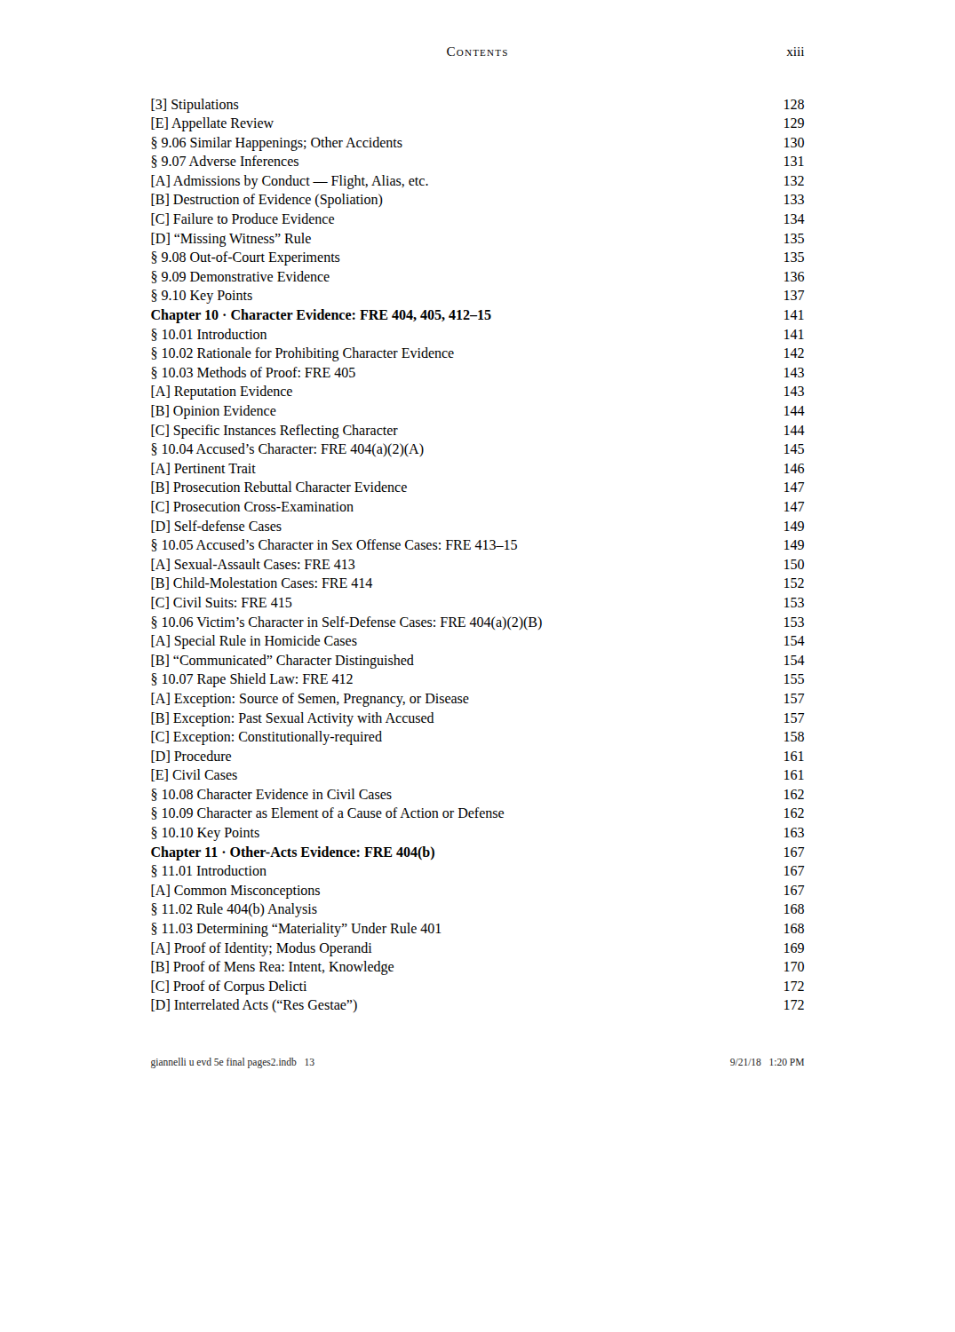Contents xiii
[3] Stipulations 128
[E] Appellate Review 129
§ 9.06 Similar Happenings; Other Accidents 130
§ 9.07 Adverse Inferences 131
[A] Admissions by Conduct — Flight, Alias, etc. 132
[B] Destruction of Evidence (Spoliation) 133
[C] Failure to Produce Evidence 134
[D] “Missing Witness” Rule 135
§ 9.08 Out-of-Court Experiments 135
§ 9.09 Demonstrative Evidence 136
§ 9.10 Key Points 137
Chapter 10 · Character Evidence: FRE 404, 405, 412–15 141
§ 10.01 Introduction 141
§ 10.02 Rationale for Prohibiting Character Evidence 142
§ 10.03 Methods of Proof: FRE 405 143
[A] Reputation Evidence 143
[B] Opinion Evidence 144
[C] Specific Instances Reflecting Character 144
§ 10.04 Accused’s Character: FRE 404(a)(2)(A) 145
[A] Pertinent Trait 146
[B] Prosecution Rebuttal Character Evidence 147
[C] Prosecution Cross-Examination 147
[D] Self-defense Cases 149
§ 10.05 Accused’s Character in Sex Offense Cases: FRE 413–15 149
[A] Sexual-Assault Cases: FRE 413 150
[B] Child-Molestation Cases: FRE 414 152
[C] Civil Suits: FRE 415 153
§ 10.06 Victim’s Character in Self-Defense Cases: FRE 404(a)(2)(B) 153
[A] Special Rule in Homicide Cases 154
[B] “Communicated” Character Distinguished 154
§ 10.07 Rape Shield Law: FRE 412 155
[A] Exception: Source of Semen, Pregnancy, or Disease 157
[B] Exception: Past Sexual Activity with Accused 157
[C] Exception: Constitutionally-required 158
[D] Procedure 161
[E] Civil Cases 161
§ 10.08 Character Evidence in Civil Cases 162
§ 10.09 Character as Element of a Cause of Action or Defense 162
§ 10.10 Key Points 163
Chapter 11 · Other-Acts Evidence: FRE 404(b) 167
§ 11.01 Introduction 167
[A] Common Misconceptions 167
§ 11.02 Rule 404(b) Analysis 168
§ 11.03 Determining “Materiality” Under Rule 401 168
[A] Proof of Identity; Modus Operandi 169
[B] Proof of Mens Rea: Intent, Knowledge 170
[C] Proof of Corpus Delicti 172
[D] Interrelated Acts (“Res Gestae”) 172
giannelli u evd 5e final pages2.indb 13 9/21/18 1:20 PM